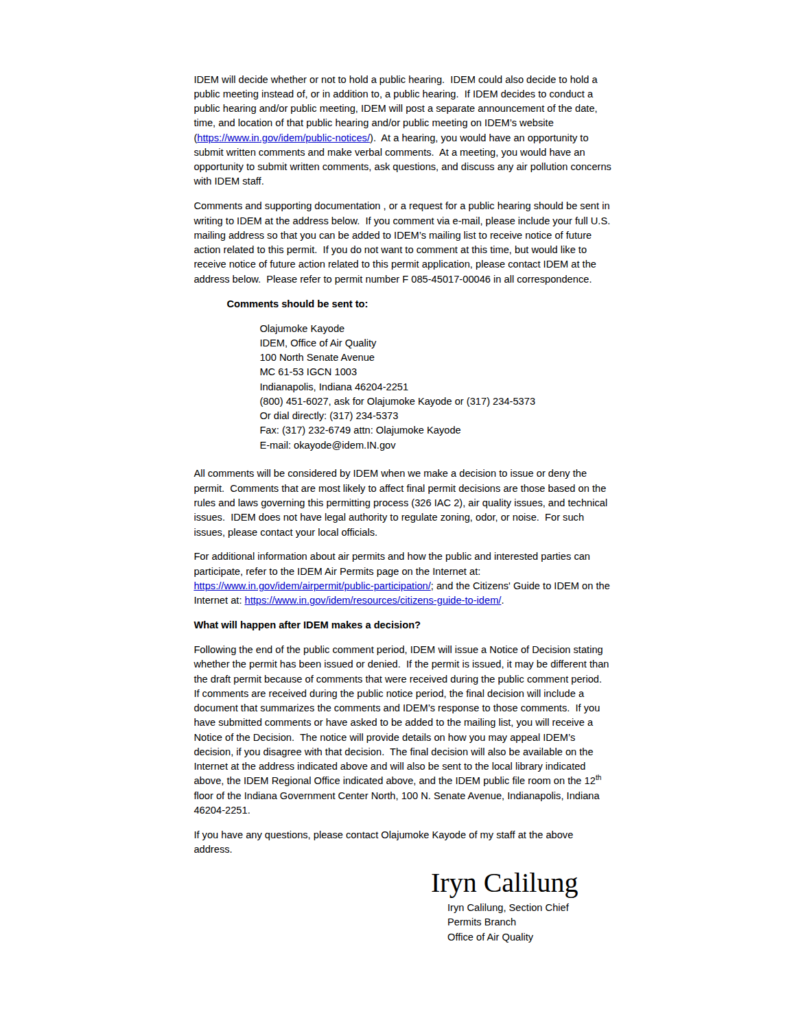IDEM will decide whether or not to hold a public hearing. IDEM could also decide to hold a public meeting instead of, or in addition to, a public hearing. If IDEM decides to conduct a public hearing and/or public meeting, IDEM will post a separate announcement of the date, time, and location of that public hearing and/or public meeting on IDEM’s website (https://www.in.gov/idem/public-notices/). At a hearing, you would have an opportunity to submit written comments and make verbal comments. At a meeting, you would have an opportunity to submit written comments, ask questions, and discuss any air pollution concerns with IDEM staff.
Comments and supporting documentation , or a request for a public hearing should be sent in writing to IDEM at the address below. If you comment via e-mail, please include your full U.S. mailing address so that you can be added to IDEM’s mailing list to receive notice of future action related to this permit. If you do not want to comment at this time, but would like to receive notice of future action related to this permit application, please contact IDEM at the address below. Please refer to permit number F 085-45017-00046 in all correspondence.
Comments should be sent to:
Olajumoke Kayode
IDEM, Office of Air Quality
100 North Senate Avenue
MC 61-53 IGCN 1003
Indianapolis, Indiana 46204-2251
(800) 451-6027, ask for Olajumoke Kayode or (317) 234-5373
Or dial directly: (317) 234-5373
Fax: (317) 232-6749 attn: Olajumoke Kayode
E-mail: okayode@idem.IN.gov
All comments will be considered by IDEM when we make a decision to issue or deny the permit. Comments that are most likely to affect final permit decisions are those based on the rules and laws governing this permitting process (326 IAC 2), air quality issues, and technical issues. IDEM does not have legal authority to regulate zoning, odor, or noise. For such issues, please contact your local officials.
For additional information about air permits and how the public and interested parties can participate, refer to the IDEM Air Permits page on the Internet at: https://www.in.gov/idem/airpermit/public-participation/; and the Citizens' Guide to IDEM on the Internet at: https://www.in.gov/idem/resources/citizens-guide-to-idem/.
What will happen after IDEM makes a decision?
Following the end of the public comment period, IDEM will issue a Notice of Decision stating whether the permit has been issued or denied. If the permit is issued, it may be different than the draft permit because of comments that were received during the public comment period. If comments are received during the public notice period, the final decision will include a document that summarizes the comments and IDEM’s response to those comments. If you have submitted comments or have asked to be added to the mailing list, you will receive a Notice of the Decision. The notice will provide details on how you may appeal IDEM’s decision, if you disagree with that decision. The final decision will also be available on the Internet at the address indicated above and will also be sent to the local library indicated above, the IDEM Regional Office indicated above, and the IDEM public file room on the 12th floor of the Indiana Government Center North, 100 N. Senate Avenue, Indianapolis, Indiana 46204-2251.
If you have any questions, please contact Olajumoke Kayode of my staff at the above address.
Iryn Calilung
Iryn Calilung, Section Chief
Permits Branch
Office of Air Quality